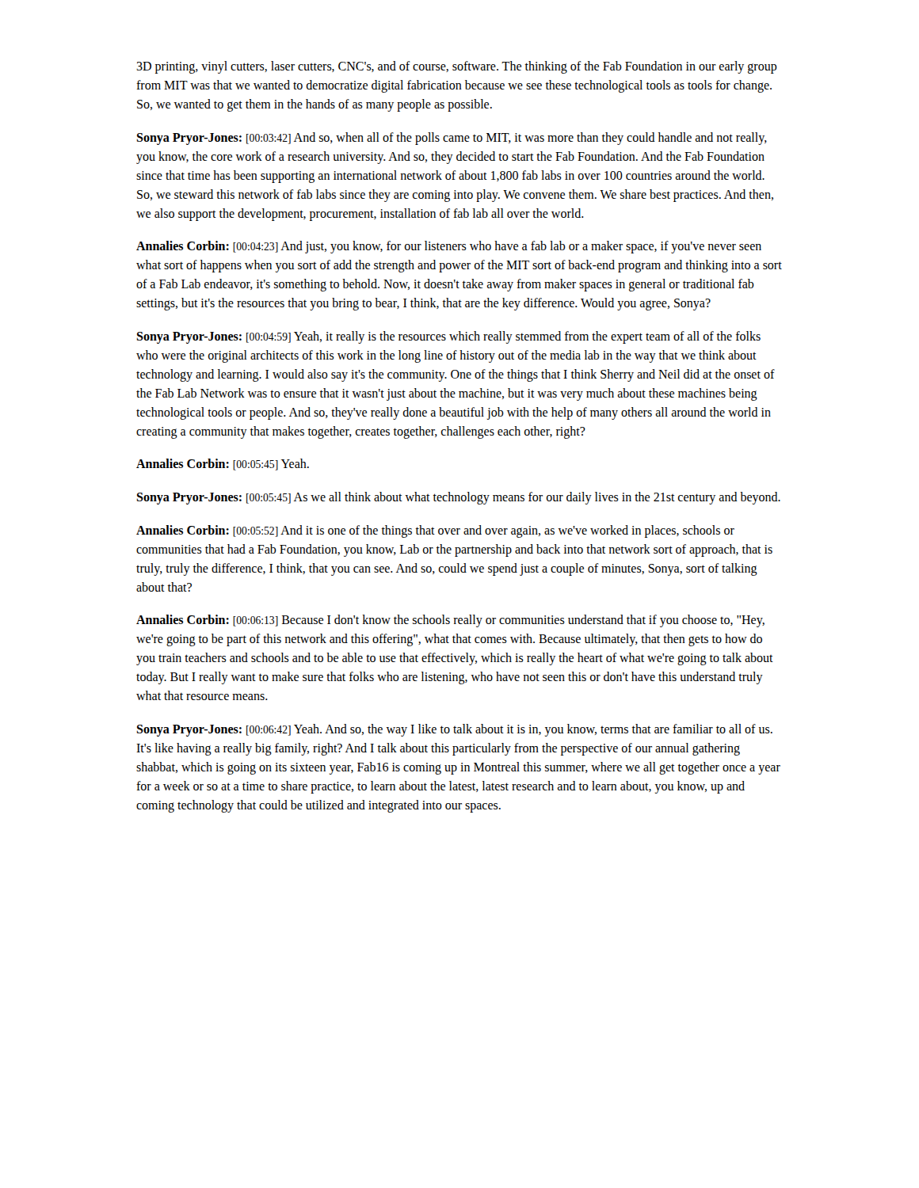3D printing, vinyl cutters, laser cutters, CNC's, and of course, software. The thinking of the Fab Foundation in our early group from MIT was that we wanted to democratize digital fabrication because we see these technological tools as tools for change. So, we wanted to get them in the hands of as many people as possible.
Sonya Pryor-Jones: [00:03:42] And so, when all of the polls came to MIT, it was more than they could handle and not really, you know, the core work of a research university. And so, they decided to start the Fab Foundation. And the Fab Foundation since that time has been supporting an international network of about 1,800 fab labs in over 100 countries around the world. So, we steward this network of fab labs since they are coming into play. We convene them. We share best practices. And then, we also support the development, procurement, installation of fab lab all over the world.
Annalies Corbin: [00:04:23] And just, you know, for our listeners who have a fab lab or a maker space, if you've never seen what sort of happens when you sort of add the strength and power of the MIT sort of back-end program and thinking into a sort of a Fab Lab endeavor, it's something to behold. Now, it doesn't take away from maker spaces in general or traditional fab settings, but it's the resources that you bring to bear, I think, that are the key difference. Would you agree, Sonya?
Sonya Pryor-Jones: [00:04:59] Yeah, it really is the resources which really stemmed from the expert team of all of the folks who were the original architects of this work in the long line of history out of the media lab in the way that we think about technology and learning. I would also say it's the community. One of the things that I think Sherry and Neil did at the onset of the Fab Lab Network was to ensure that it wasn't just about the machine, but it was very much about these machines being technological tools or people. And so, they've really done a beautiful job with the help of many others all around the world in creating a community that makes together, creates together, challenges each other, right?
Annalies Corbin: [00:05:45] Yeah.
Sonya Pryor-Jones: [00:05:45] As we all think about what technology means for our daily lives in the 21st century and beyond.
Annalies Corbin: [00:05:52] And it is one of the things that over and over again, as we've worked in places, schools or communities that had a Fab Foundation, you know, Lab or the partnership and back into that network sort of approach, that is truly, truly the difference, I think, that you can see. And so, could we spend just a couple of minutes, Sonya, sort of talking about that?
Annalies Corbin: [00:06:13] Because I don't know the schools really or communities understand that if you choose to, "Hey, we're going to be part of this network and this offering", what that comes with. Because ultimately, that then gets to how do you train teachers and schools and to be able to use that effectively, which is really the heart of what we're going to talk about today. But I really want to make sure that folks who are listening, who have not seen this or don't have this understand truly what that resource means.
Sonya Pryor-Jones: [00:06:42] Yeah. And so, the way I like to talk about it is in, you know, terms that are familiar to all of us. It's like having a really big family, right? And I talk about this particularly from the perspective of our annual gathering shabbat, which is going on its sixteen year, Fab16 is coming up in Montreal this summer, where we all get together once a year for a week or so at a time to share practice, to learn about the latest, latest research and to learn about, you know, up and coming technology that could be utilized and integrated into our spaces.